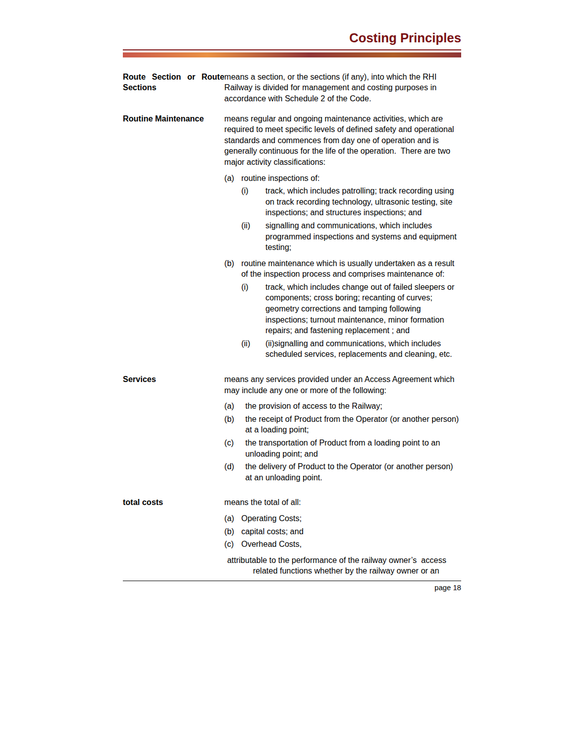Costing Principles
| Route Section or Route Sections | means a section, or the sections (if any), into which the RHI Railway is divided for management and costing purposes in accordance with Schedule 2 of the Code. |
| Routine Maintenance | means regular and ongoing maintenance activities, which are required to meet specific levels of defined safety and operational standards and commences from day one of operation and is generally continuous for the life of the operation. There are two major activity classifications: (a) routine inspections of: (i) track, which includes patrolling; track recording using on track recording technology, ultrasonic testing, site inspections; and structures inspections; and (ii) signalling and communications, which includes programmed inspections and systems and equipment testing; (b) routine maintenance which is usually undertaken as a result of the inspection process and comprises maintenance of: (i) track, which includes change out of failed sleepers or components; cross boring; recanting of curves; geometry corrections and tamping following inspections; turnout maintenance, minor formation repairs; and fastening replacement ; and (ii) (ii)signalling and communications, which includes scheduled services, replacements and cleaning, etc. |
| Services | means any services provided under an Access Agreement which may include any one or more of the following: (a) the provision of access to the Railway; (b) the receipt of Product from the Operator (or another person) at a loading point; (c) the transportation of Product from a loading point to an unloading point; and (d) the delivery of Product to the Operator (or another person) at an unloading point. |
| total costs | means the total of all: (a) Operating Costs; (b) capital costs; and (c) Overhead Costs, attributable to the performance of the railway owner’s access related functions whether by the railway owner or an |
page 18